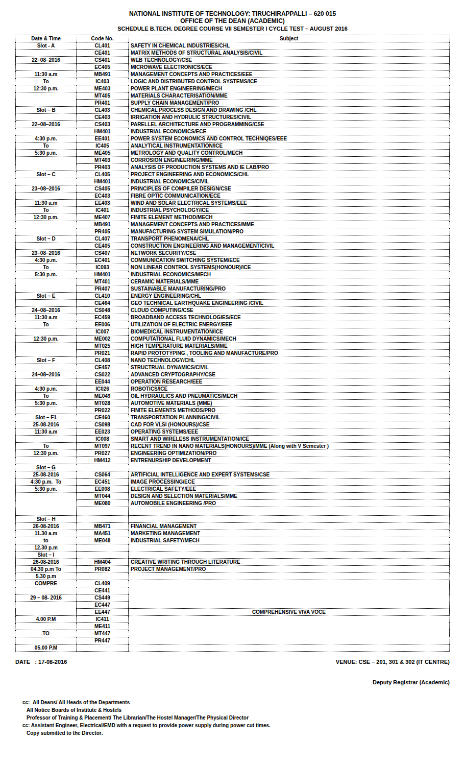NATIONAL INSTITUTE OF TECHNOLOGY: TIRUCHIRAPPALLI – 620 015
OFFICE OF THE DEAN (ACADEMIC)
SCHEDULE B.TECH. DEGREE COURSE VII SEMESTER I CYCLE TEST – AUGUST 2016
| Date & Time | Code No. | Subject |
| Slot - A | CL401 | SAFETY IN CHEMICAL INDUSTRIES/CHL |
| | CE401 | MATRIX METHODS OF STRUCTURAL ANALYSIS/CIVIL |
| 22–08–2016 | CS401 | WEB TECHNOLOGY/CSE |
| | EC405 | MICROWAVE ELECTRONICS/ECE |
| 11:30 a.m | MB491 | MANAGEMENT CONCEPTS AND PRACTICES/EEE |
| To | IC403 | LOGIC AND DISTRIBUTED CONTROL SYSTEMS/ICE |
| 12:30 p.m. | ME403 | POWER PLANT ENGINEERING/MECH |
| | MT405 | MATERIALS CHARACTERISATION/MME |
| | PR401 | SUPPLY CHAIN MANAGEMENT/PRO |
| Slot – B | CL403 | CHEMICAL PROCESS DESIGN AND DRAWING /CHL |
| | CE403 | IRRIGATION AND HYDRULIC STRUCTURES/CIVIL |
| 22–08–2016 | CS403 | PARELLEL ARCHITECTURE AND PROGRAMMING/CSE |
| | HM401 | INDUSTRIAL ECONOMICS/ECE |
| 4:30 p.m. | EE401 | POWER SYSTEM ECONOMICS AND CONTROL TECHNIQES/EEE |
| To | IC405 | ANALYTICAL INSTRUMENTATION/ICE |
| 5:30 p.m. | ME405 | METROLOGY AND QUALITY CONTROL/MECH |
| | MT403 | CORROSION ENGINEERING/MME |
| | PR403 | ANALYSIS OF PRODUCTION SYSTEMS AND IE LAB/PRO |
| Slot – C | CL405 | PROJECT ENGINEERING AND ECONOMICS/CHL |
| | HM401 | INDUSTRIAL ECONOMICS/CIVIL |
| 23–08–2016 | CS405 | PRINCIPLES OF COMPILER DESIGN/CSE |
| | EC403 | FIBRE OPTIC COMMUNICATION/ECE |
| 11:30 a.m | EE403 | WIND AND SOLAR ELECTRICAL SYSTEMS/EEE |
| To | IC401 | INDUSTRIAL PSYCHOLOGY/ICE |
| 12:30 p.m. | ME407 | FINITE ELEMENT METHOD/MECH |
| | MB491 | MANAGEMENT CONCEPTS AND PRACTICES/MME |
| | PR405 | MANUFACTURING SYSTEM SIMULATION/PRO |
| Slot – D | CL407 | TRANSPORT PHENOMENA/CHL |
| | CE405 | CONSTRUCTION ENGINEERING AND MANAGEMENT/CIVIL |
| 23–08–2016 | CS407 | NETWORK SECURITY/CSE |
| 4:30 p.m. | EC401 | COMMUNICATION SWITCHING SYSTEM/ECE |
| To | IC093 | NON LINEAR CONTROL SYSTEMS(HONOUR)/ICE |
| 5:30 p.m. | HM401 | INDUSTRIAL ECONOMICS/MECH |
| | MT401 | CERAMIC MATERIALS/MME |
| | PR407 | SUSTAINABLE MANUFACTURING/PRO |
| Slot – E | CL410 | ENERGY ENGINEERING/CHL |
| | CE464 | GEO TECHNICAL EARTHQUAKE ENGINEERING /CIVIL |
| 24–08–2016 | CS048 | CLOUD COMPUTING/CSE |
| 11:30 a.m | EC459 | BROADBAND ACCESS TECHNOLOGIES/ECE |
| To | EE006 | UTILIZATION OF ELECTRIC ENERGY/EEE |
| | IC007 | BIOMEDICAL INSTRUMENTATION/ICE |
| 12:30 p.m. | ME002 | COMPUTATIONAL FLUID DYNAMICS/MECH |
| | MT025 | HIGH TEMPERATURE MATERIALS/MME |
| | PR021 | RAPID PROTOTYPING , TOOLING AND MANUFACTURE/PRO |
| Slot – F | CL408 | NANO TECHNOLOGY/CHL |
| | CE457 | STRUCTRUAL DYNAMICS/CIVIL |
| 24–08–2016 | CS022 | ADVANCED CRYPTOGRAPHY/CSE |
| | EE044 | OPERATION RESEARCH/EEE |
| 4:30 p.m. | IC026 | ROBOTICS/ICE |
| To | ME049 | OIL HYDRAULICS AND PNEUMATICS/MECH |
| 5:30 p.m. | MT028 | AUTOMOTIVE MATERIALS (MME) |
| | PR022 | FINITE ELEMENTS METHODS/PRO |
| Slot – F1 | CE460 | TRANSPORTATION PLANNING/CIVIL |
| 25-08-2016 | CS098 | CAD FOR VLSI (HONOURS)/CSE |
| 11:30 a.m | EE023 | OPERATING SYSTEMS/EEE |
| | IC008 | SMART AND WIRELESS INSTRUMENTATION/ICE |
| To | MT097 | RECENT TREND IN NANO MATERIALS(HONOURS)/MME (Along with V Semester ) |
| 12:30 p.m. | PR027 | ENGINEERING OPTIMIZATION/PRO |
| | HM412 | ENTRENURSHIP DEVELOPMENT |
| Slot – G | | |
| 25-08-2016 | CS064 | ARTIFICIAL INTELLIGENCE AND EXPERT SYSTEMS/CSE |
| 4:30 p.m. To | EC451 | IMAGE PROCESSING/ECE |
| 5:30 p.m. | EE008 | ELECTRICAL SAFETY/EEE |
| | MT044 | DESIGN AND SELECTION MATERIALS/MME |
| | ME080 | AUTOMOBILE ENGINEERING /PRO |
| Slot – H | | |
| 26-08-2016 | MB471 | FINANCIAL MANAGEMENT |
| 11.30 a.m | MA451 | MARKETING MANAGEMENT |
| to | ME048 | INDUSTRIAL SAFETY/MECH |
| 12.30 p.m | | |
| Slot – I | | |
| 26-08-2016 | HM404 | CREATIVE WRITING THROUGH LITERATURE |
| 04.30 p.m To | PR082 | PROJECT MANAGEMENT/PRO |
| 5.30 p.m | | |
| COMPRE | CL409 | |
| | CE441 | |
| 29 – 08- 2016 | CS449 | |
| | EC447 | |
| | EE447 | COMPREHENSIVE VIVA VOCE |
| 4.00 P.M | IC411 | |
| | ME411 | |
| TO | MT447 | |
| | PR447 | |
| 05.00 P.M | | |
DATE : 17-08-2016 VENUE: CSE – 201, 301 & 302 (IT CENTRE)
Deputy Registrar (Academic)
cc: All Deans/ All Heads of the Departments
All Notice Boards of Institute & Hostels
Professor of Training & Placement/ The Librarian/The Hostel Manager/The Physical Director
cc: Assistant Engineer, Electrical/EMD with a request to provide power supply during power cut times.
Copy submitted to the Director.